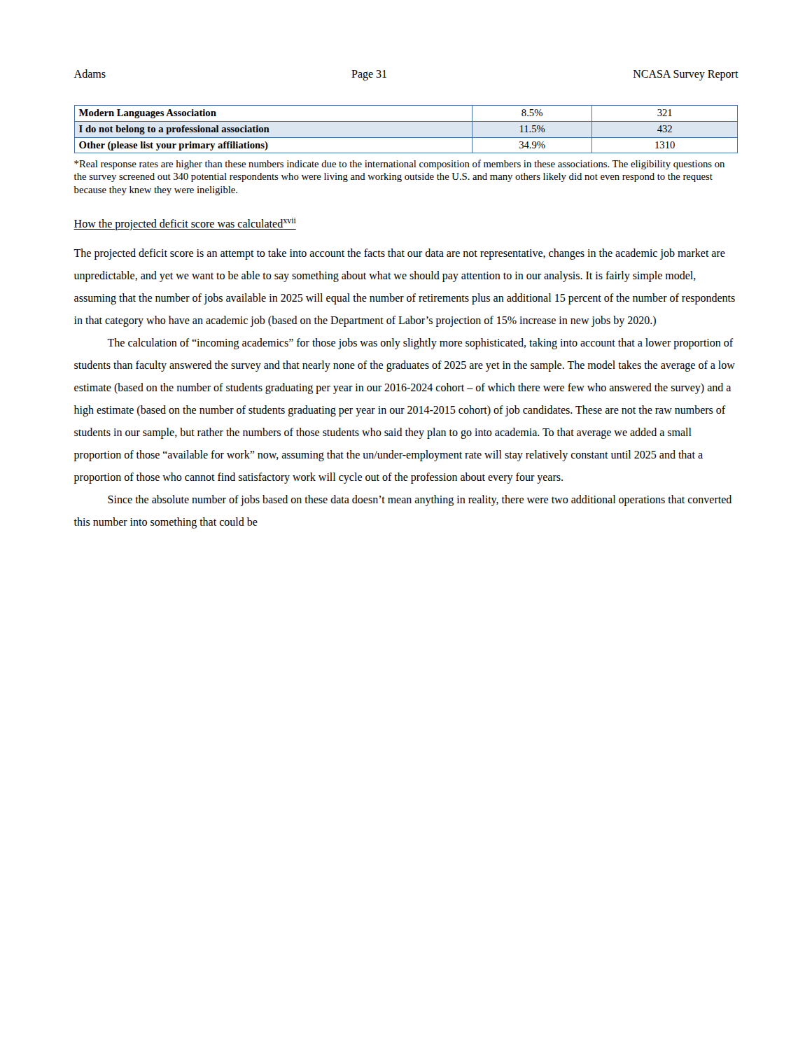Adams Page 31 NCASA Survey Report
| Modern Languages Association | 8.5% | 321 |
| I do not belong to a professional association | 11.5% | 432 |
| Other (please list your primary affiliations) | 34.9% | 1310 |
*Real response rates are higher than these numbers indicate due to the international composition of members in these associations. The eligibility questions on the survey screened out 340 potential respondents who were living and working outside the U.S. and many others likely did not even respond to the request because they knew they were ineligible.
How the projected deficit score was calculatedxvii
The projected deficit score is an attempt to take into account the facts that our data are not representative, changes in the academic job market are unpredictable, and yet we want to be able to say something about what we should pay attention to in our analysis. It is fairly simple model, assuming that the number of jobs available in 2025 will equal the number of retirements plus an additional 15 percent of the number of respondents in that category who have an academic job (based on the Department of Labor’s projection of 15% increase in new jobs by 2020.)
The calculation of “incoming academics” for those jobs was only slightly more sophisticated, taking into account that a lower proportion of students than faculty answered the survey and that nearly none of the graduates of 2025 are yet in the sample. The model takes the average of a low estimate (based on the number of students graduating per year in our 2016-2024 cohort – of which there were few who answered the survey) and a high estimate (based on the number of students graduating per year in our 2014-2015 cohort) of job candidates. These are not the raw numbers of students in our sample, but rather the numbers of those students who said they plan to go into academia. To that average we added a small proportion of those “available for work” now, assuming that the un/under-employment rate will stay relatively constant until 2025 and that a proportion of those who cannot find satisfactory work will cycle out of the profession about every four years.
Since the absolute number of jobs based on these data doesn’t mean anything in reality, there were two additional operations that converted this number into something that could be